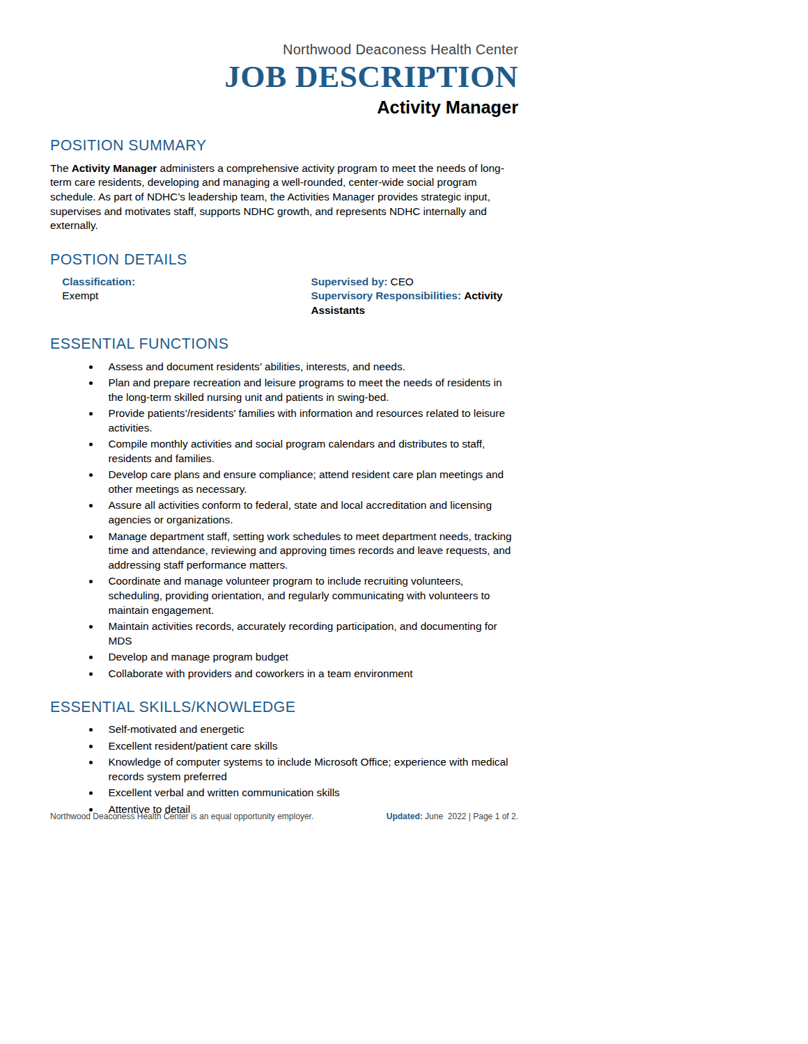Northwood Deaconess Health Center
JOB DESCRIPTION
Activity Manager
Position Summary
The Activity Manager administers a comprehensive activity program to meet the needs of long-term care residents, developing and managing a well-rounded, center-wide social program schedule. As part of NDHC’s leadership team, the Activities Manager provides strategic input, supervises and motivates staff, supports NDHC growth, and represents NDHC internally and externally.
Postion Details
Classification: Exempt
Supervised by: CEO
Supervisory Responsibilities: Activity Assistants
Essential Functions
Assess and document residents’ abilities, interests, and needs.
Plan and prepare recreation and leisure programs to meet the needs of residents in the long-term skilled nursing unit and patients in swing-bed.
Provide patients’/residents’ families with information and resources related to leisure activities.
Compile monthly activities and social program calendars and distributes to staff, residents and families.
Develop care plans and ensure compliance; attend resident care plan meetings and other meetings as necessary.
Assure all activities conform to federal, state and local accreditation and licensing agencies or organizations.
Manage department staff, setting work schedules to meet department needs, tracking time and attendance, reviewing and approving times records and leave requests, and addressing staff performance matters.
Coordinate and manage volunteer program to include recruiting volunteers, scheduling, providing orientation, and regularly communicating with volunteers to maintain engagement.
Maintain activities records, accurately recording participation, and documenting for MDS
Develop and manage program budget
Collaborate with providers and coworkers in a team environment
Essential Skills/Knowledge
Self-motivated and energetic
Excellent resident/patient care skills
Knowledge of computer systems to include Microsoft Office; experience with medical records system preferred
Excellent verbal and written communication skills
Attentive to detail
Northwood Deaconess Health Center is an equal opportunity employer.
Updated: June 2022 | Page 1 of 2.